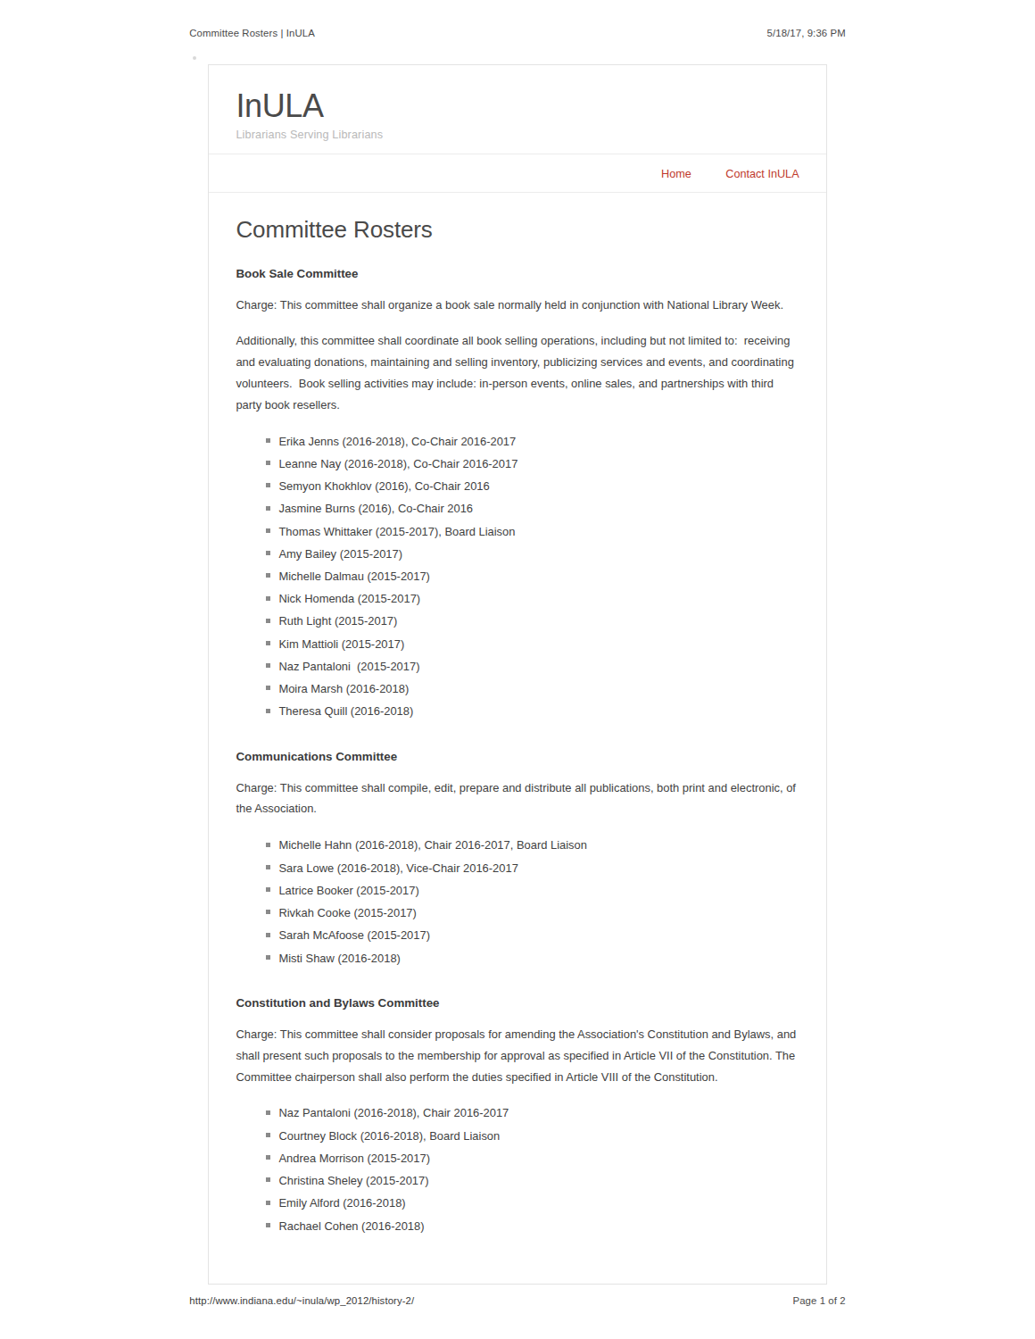Committee Rosters | InULA 5/18/17, 9:36 PM
InULA
Librarians Serving Librarians
Home Contact InULA
Committee Rosters
Book Sale Committee
Charge: This committee shall organize a book sale normally held in conjunction with National Library Week.
Additionally, this committee shall coordinate all book selling operations, including but not limited to: receiving and evaluating donations, maintaining and selling inventory, publicizing services and events, and coordinating volunteers. Book selling activities may include: in-person events, online sales, and partnerships with third party book resellers.
Erika Jenns (2016-2018), Co-Chair 2016-2017
Leanne Nay (2016-2018), Co-Chair 2016-2017
Semyon Khokhlov (2016), Co-Chair 2016
Jasmine Burns (2016), Co-Chair 2016
Thomas Whittaker (2015-2017), Board Liaison
Amy Bailey (2015-2017)
Michelle Dalmau (2015-2017)
Nick Homenda (2015-2017)
Ruth Light (2015-2017)
Kim Mattioli (2015-2017)
Naz Pantaloni (2015-2017)
Moira Marsh (2016-2018)
Theresa Quill (2016-2018)
Communications Committee
Charge: This committee shall compile, edit, prepare and distribute all publications, both print and electronic, of the Association.
Michelle Hahn (2016-2018), Chair 2016-2017, Board Liaison
Sara Lowe (2016-2018), Vice-Chair 2016-2017
Latrice Booker (2015-2017)
Rivkah Cooke (2015-2017)
Sarah McAfoose (2015-2017)
Misti Shaw (2016-2018)
Constitution and Bylaws Committee
Charge: This committee shall consider proposals for amending the Association's Constitution and Bylaws, and shall present such proposals to the membership for approval as specified in Article VII of the Constitution. The Committee chairperson shall also perform the duties specified in Article VIII of the Constitution.
Naz Pantaloni (2016-2018), Chair 2016-2017
Courtney Block (2016-2018), Board Liaison
Andrea Morrison (2015-2017)
Christina Sheley (2015-2017)
Emily Alford (2016-2018)
Rachael Cohen (2016-2018)
http://www.indiana.edu/~inula/wp_2012/history-2/ Page 1 of 2